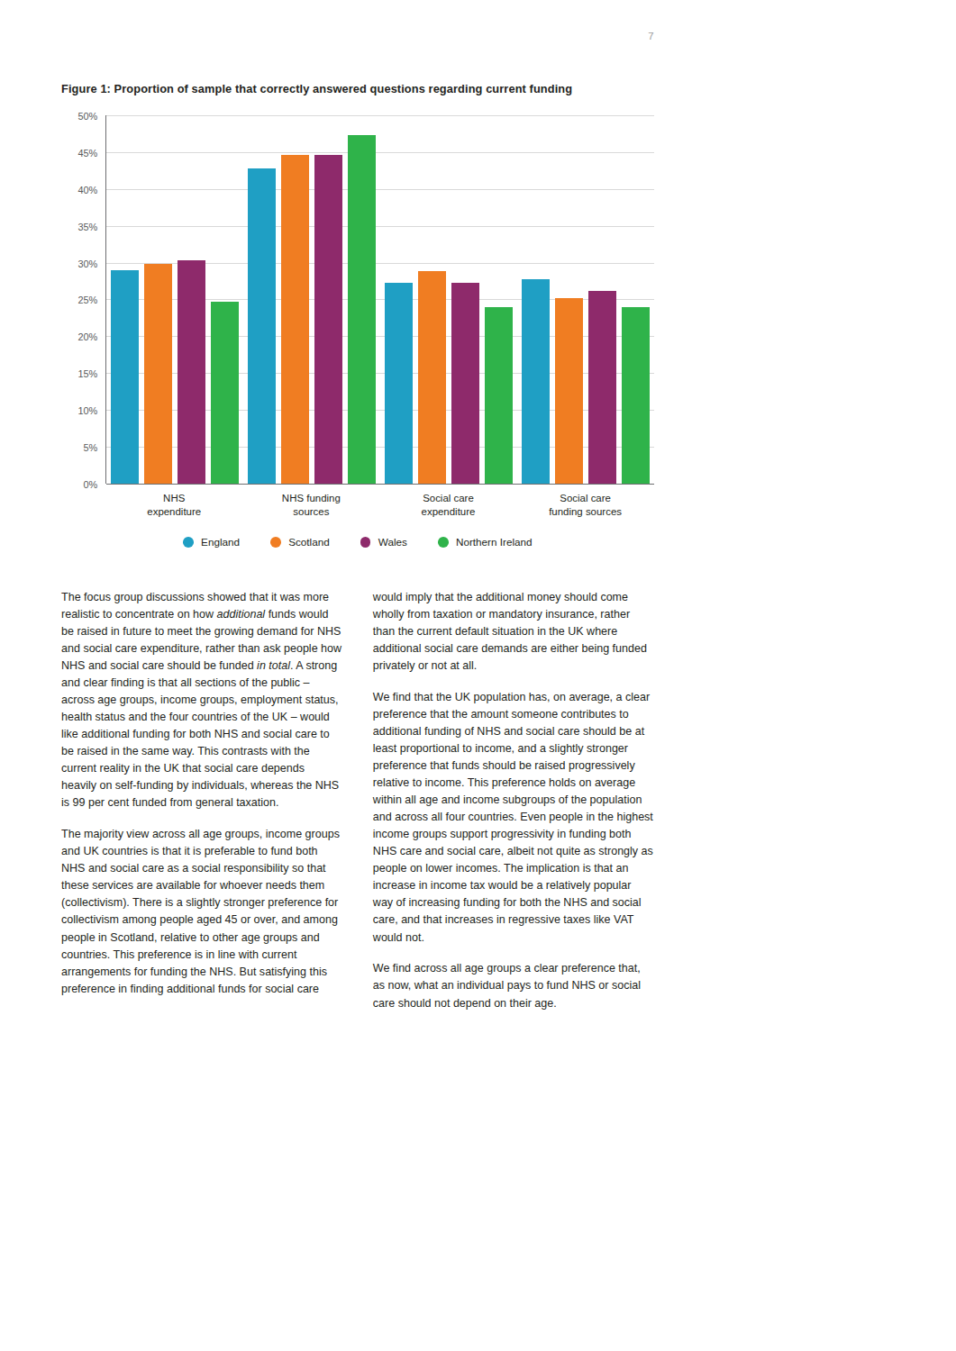7
Figure 1: Proportion of sample that correctly answered questions regarding current funding
50%
45%
40%
35%
30%
25%
20%
15%
10%
5%
0%
NHS
expenditure
NHS funding
sources
Social care
expenditure
Social care
funding sources
England
Scotland
Wales
Northern Ireland
The focus group discussions showed that it was more realistic to concentrate on how additional funds would be raised in future to meet the growing demand for NHS and social care expenditure, rather than ask people how NHS and social care should be funded in total. A strong and clear finding is that all sections of the public – across age groups, income groups, employment status, health status and the four countries of the UK – would like additional funding for both NHS and social care to be raised in the same way. This contrasts with the current reality in the UK that social care depends heavily on self-funding by individuals, whereas the NHS is 99 per cent funded from general taxation.
The majority view across all age groups, income groups and UK countries is that it is preferable to fund both NHS and social care as a social responsibility so that these services are available for whoever needs them (collectivism). There is a slightly stronger preference for collectivism among people aged 45 or over, and among people in Scotland, relative to other age groups and countries. This preference is in line with current arrangements for funding the NHS. But satisfying this preference in finding additional funds for social care would imply that the additional money should come wholly from taxation or mandatory insurance, rather than the current default situation in the UK where additional social care demands are either being funded privately or not at all.
We find that the UK population has, on average, a clear preference that the amount someone contributes to additional funding of NHS and social care should be at least proportional to income, and a slightly stronger preference that funds should be raised progressively relative to income. This preference holds on average within all age and income subgroups of the population and across all four countries. Even people in the highest income groups support progressivity in funding both NHS care and social care, albeit not quite as strongly as people on lower incomes. The implication is that an increase in income tax would be a relatively popular way of increasing funding for both the NHS and social care, and that increases in regressive taxes like VAT would not.
We find across all age groups a clear preference that, as now, what an individual pays to fund NHS or social care should not depend on their age.